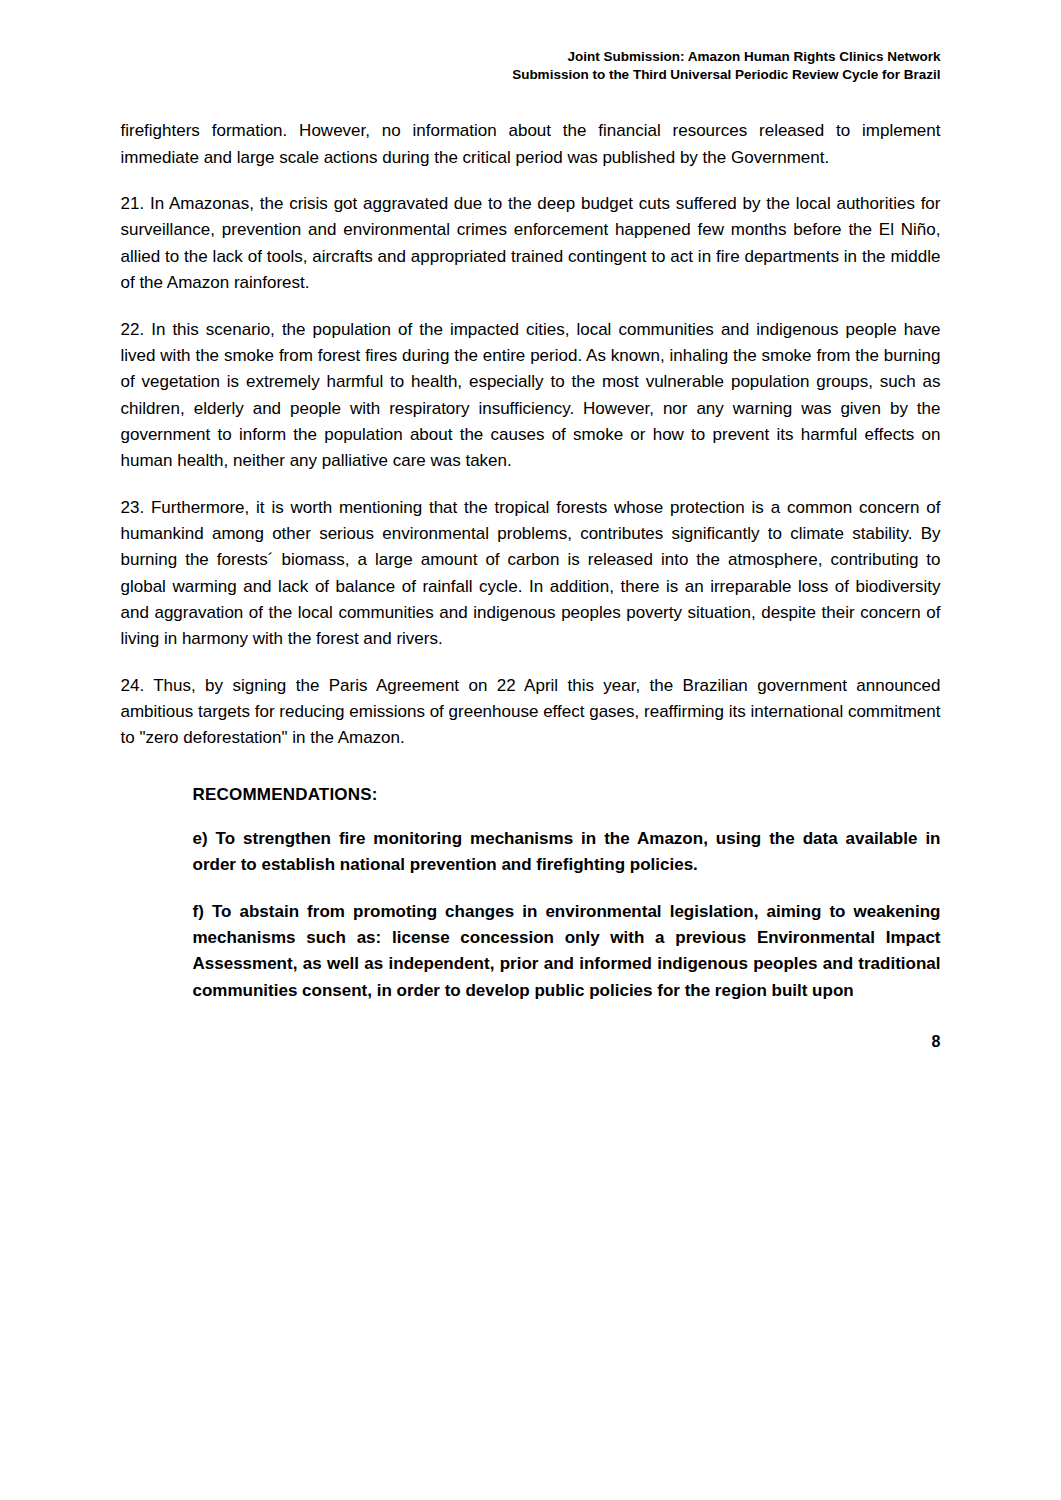Joint Submission: Amazon Human Rights Clinics Network Submission to the Third Universal Periodic Review Cycle for Brazil
firefighters formation. However, no information about the financial resources released to implement immediate and large scale actions during the critical period was published by the Government.
21. In Amazonas, the crisis got aggravated due to the deep budget cuts suffered by the local authorities for surveillance, prevention and environmental crimes enforcement happened few months before the El Niño, allied to the lack of tools, aircrafts and appropriated trained contingent to act in fire departments in the middle of the Amazon rainforest.
22. In this scenario, the population of the impacted cities, local communities and indigenous people have lived with the smoke from forest fires during the entire period. As known, inhaling the smoke from the burning of vegetation is extremely harmful to health, especially to the most vulnerable population groups, such as children, elderly and people with respiratory insufficiency. However, nor any warning was given by the government to inform the population about the causes of smoke or how to prevent its harmful effects on human health, neither any palliative care was taken.
23. Furthermore, it is worth mentioning that the tropical forests whose protection is a common concern of humankind among other serious environmental problems, contributes significantly to climate stability. By burning the forests´ biomass, a large amount of carbon is released into the atmosphere, contributing to global warming and lack of balance of rainfall cycle. In addition, there is an irreparable loss of biodiversity and aggravation of the local communities and indigenous peoples poverty situation, despite their concern of living in harmony with the forest and rivers.
24. Thus, by signing the Paris Agreement on 22 April this year, the Brazilian government announced ambitious targets for reducing emissions of greenhouse effect gases, reaffirming its international commitment to "zero deforestation" in the Amazon.
RECOMMENDATIONS:
e) To strengthen fire monitoring mechanisms in the Amazon, using the data available in order to establish national prevention and firefighting policies.
f) To abstain from promoting changes in environmental legislation, aiming to weakening mechanisms such as: license concession only with a previous Environmental Impact Assessment, as well as independent, prior and informed indigenous peoples and traditional communities consent, in order to develop public policies for the region built upon
8